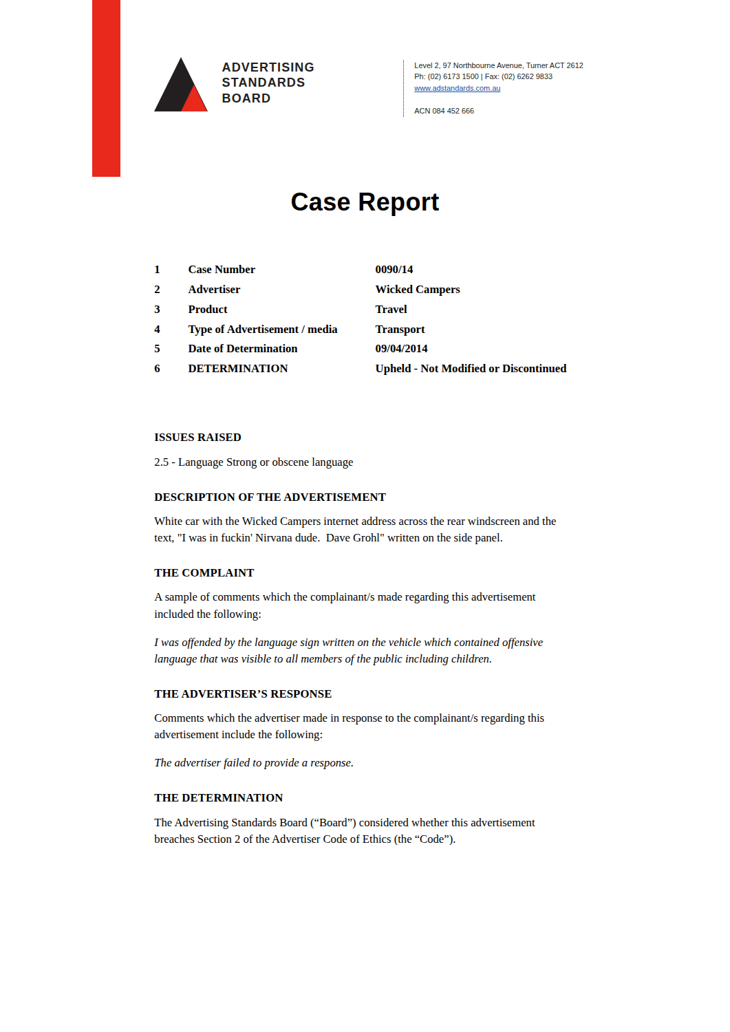ADVERTISING
STANDARDS
BOARD
Level 2, 97 Northbourne Avenue, Turner ACT 2612
Ph: (02) 6173 1500 | Fax: (02) 6262 9833
www.adstandards.com.au
ACN 084 452 666
Case Report
| 1 | Case Number | 0090/14 |
| 2 | Advertiser | Wicked Campers |
| 3 | Product | Travel |
| 4 | Type of Advertisement / media | Transport |
| 5 | Date of Determination | 09/04/2014 |
| 6 | DETERMINATION | Upheld - Not Modified or Discontinued |
Issues Raised
2.5 - Language Strong or obscene language
Description of the Advertisement
White car with the Wicked Campers internet address across the rear windscreen and the text, "I was in fuckin' Nirvana dude. Dave Grohl" written on the side panel.
The Complaint
A sample of comments which the complainant/s made regarding this advertisement included the following:
I was offended by the language sign written on the vehicle which contained offensive language that was visible to all members of the public including children.
The Advertiser’s Response
Comments which the advertiser made in response to the complainant/s regarding this advertisement include the following:
The advertiser failed to provide a response.
The Determination
The Advertising Standards Board (“Board”) considered whether this advertisement breaches Section 2 of the Advertiser Code of Ethics (the “Code”).